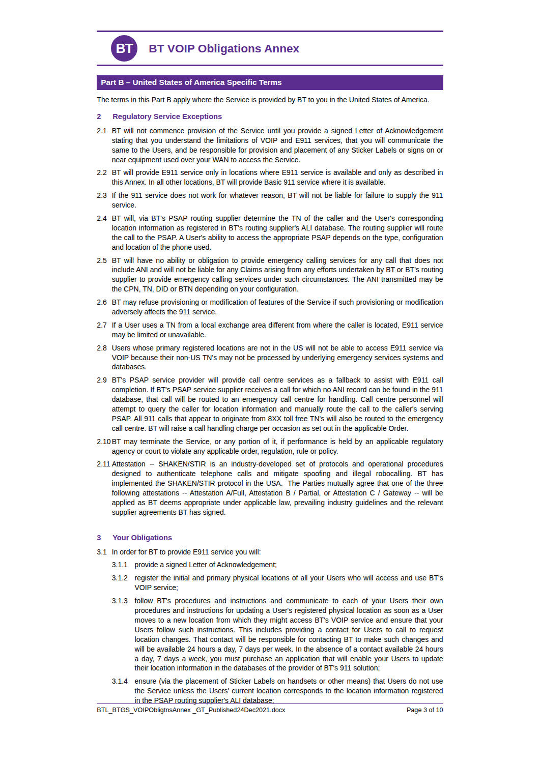BT
BT VOIP Obligations Annex
Part B – United States of America Specific Terms
The terms in this Part B apply where the Service is provided by BT to you in the United States of America.
2 Regulatory Service Exceptions
2.1 BT will not commence provision of the Service until you provide a signed Letter of Acknowledgement stating that you understand the limitations of VOIP and E911 services, that you will communicate the same to the Users, and be responsible for provision and placement of any Sticker Labels or signs on or near equipment used over your WAN to access the Service.
2.2 BT will provide E911 service only in locations where E911 service is available and only as described in this Annex. In all other locations, BT will provide Basic 911 service where it is available.
2.3 If the 911 service does not work for whatever reason, BT will not be liable for failure to supply the 911 service.
2.4 BT will, via BT's PSAP routing supplier determine the TN of the caller and the User's corresponding location information as registered in BT's routing supplier's ALI database. The routing supplier will route the call to the PSAP. A User's ability to access the appropriate PSAP depends on the type, configuration and location of the phone used.
2.5 BT will have no ability or obligation to provide emergency calling services for any call that does not include ANI and will not be liable for any Claims arising from any efforts undertaken by BT or BT's routing supplier to provide emergency calling services under such circumstances. The ANI transmitted may be the CPN, TN, DID or BTN depending on your configuration.
2.6 BT may refuse provisioning or modification of features of the Service if such provisioning or modification adversely affects the 911 service.
2.7 If a User uses a TN from a local exchange area different from where the caller is located, E911 service may be limited or unavailable.
2.8 Users whose primary registered locations are not in the US will not be able to access E911 service via VOIP because their non-US TN's may not be processed by underlying emergency services systems and databases.
2.9 BT's PSAP service provider will provide call centre services as a fallback to assist with E911 call completion. If BT's PSAP service supplier receives a call for which no ANI record can be found in the 911 database, that call will be routed to an emergency call centre for handling. Call centre personnel will attempt to query the caller for location information and manually route the call to the caller's serving PSAP. All 911 calls that appear to originate from 8XX toll free TN's will also be routed to the emergency call centre. BT will raise a call handling charge per occasion as set out in the applicable Order.
2.10 BT may terminate the Service, or any portion of it, if performance is held by an applicable regulatory agency or court to violate any applicable order, regulation, rule or policy.
2.11 Attestation -- SHAKEN/STIR is an industry-developed set of protocols and operational procedures designed to authenticate telephone calls and mitigate spoofing and illegal robocalling. BT has implemented the SHAKEN/STIR protocol in the USA. The Parties mutually agree that one of the three following attestations -- Attestation A/Full, Attestation B / Partial, or Attestation C / Gateway -- will be applied as BT deems appropriate under applicable law, prevailing industry guidelines and the relevant supplier agreements BT has signed.
3 Your Obligations
3.1 In order for BT to provide E911 service you will:
3.1.1 provide a signed Letter of Acknowledgement;
3.1.2 register the initial and primary physical locations of all your Users who will access and use BT's VOIP service;
3.1.3 follow BT's procedures and instructions and communicate to each of your Users their own procedures and instructions for updating a User's registered physical location as soon as a User moves to a new location from which they might access BT's VOIP service and ensure that your Users follow such instructions. This includes providing a contact for Users to call to request location changes. That contact will be responsible for contacting BT to make such changes and will be available 24 hours a day, 7 days per week. In the absence of a contact available 24 hours a day, 7 days a week, you must purchase an application that will enable your Users to update their location information in the databases of the provider of BT's 911 solution;
3.1.4 ensure (via the placement of Sticker Labels on handsets or other means) that Users do not use the Service unless the Users' current location corresponds to the location information registered in the PSAP routing supplier's ALI database;
BTL_BTGS_VOIPObligtnsAnnex _GT_Published24Dec2021.docx Page 3 of 10